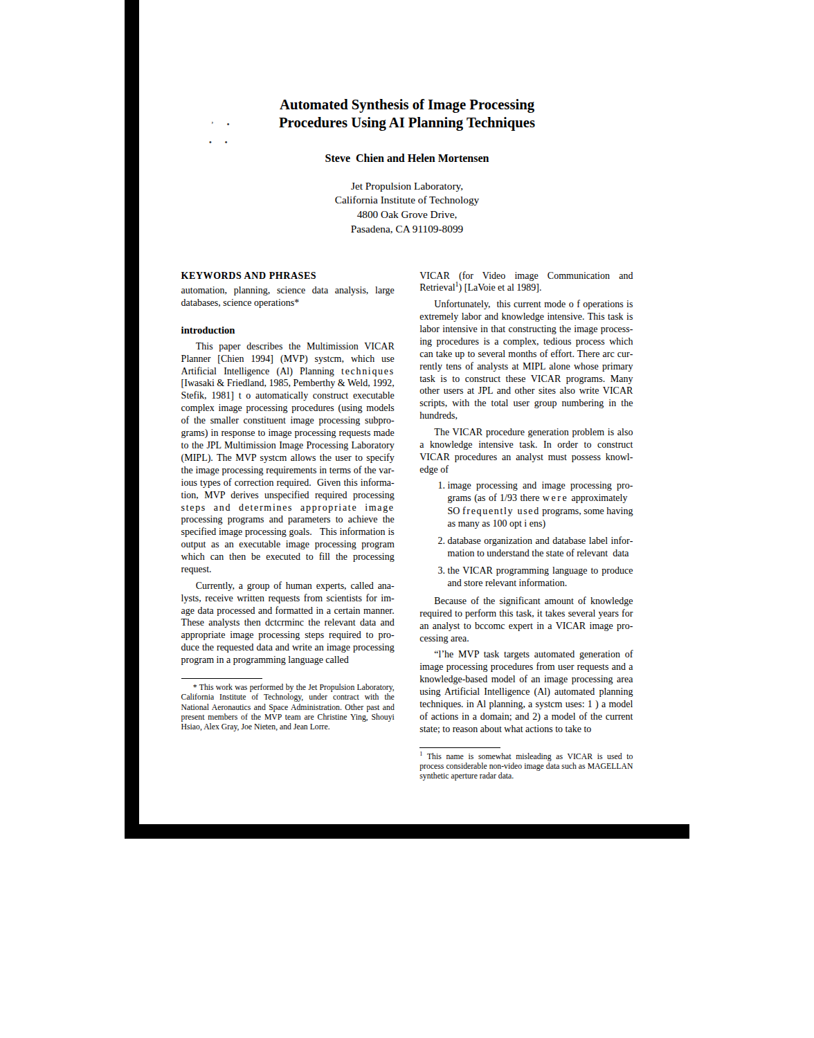’ • • •
Automated Synthesis of Image Processing
Procedures Using AI Planning Techniques
Steve Chien and Helen Mortensen
Jet Propulsion Laboratory,
California Institute of Technology
4800 Oak Grove Drive,
Pasadena, CA 91109-8099
Keywords and Phrases
automation, planning, science data analysis, large databases, science operations*
introduction
This paper describes the Multimission VICAR Planner [Chien 1994] (MVP) systcm, which use Artificial Intelligence (Al) Planning techniques [Iwasaki & Friedland, 1985, Pemberthy & Weld, 1992, Stefik, 1981] t o automatically construct executable complex image processing procedures (using models of the smaller constituent image processing subprograms) in response to image processing requests made to the JPL Multimission Image Processing Laboratory (MIPL). The MVP systcm allows the user to specify the image processing requirements in terms of the various types of correction required. Given this information, MVP derives unspecified required processing steps and determines appropriate image processing programs and parameters to achieve the specified image processing goals. This information is output as an executable image processing program which can then be executed to fill the processing request.
Currently, a group of human experts, called analysts, receive written requests from scientists for image data processed and formatted in a certain manner. These analysts then dctcrminc the relevant data and appropriate image processing steps required to produce the requested data and write an image processing program in a programming language called
* This work was performed by the Jet Propulsion Laboratory, California Institute of Technology, under contract with the National Aeronautics and Space Administration. Other past and present members of the MVP team are Christine Ying, Shouyi Hsiao, Alex Gray, Joe Nieten, and Jean Lorre.
VICAR (for Video image Communication and Retrieval1) [LaVoie et al 1989].
Unfortunately, this current mode o f operations is extremely labor and knowledge intensive. This task is labor intensive in that constructing the image processing procedures is a complex, tedious process which can take up to several months of effort. There arc currently tens of analysts at MIPL alone whose primary task is to construct these VICAR programs. Many other users at JPL and other sites also write VICAR scripts, with the total user group numbering in the hundreds,
The VICAR procedure generation problem is also a knowledge intensive task. In order to construct VICAR procedures an analyst must possess knowledge of
image processing and image processing programs (as of 1/93 there were approximately SO frequently used programs, some having as many as 100 opt i ens)
database organization and database label information to understand the state of relevant data
the VICAR programming language to produce and store relevant information.
Because of the significant amount of knowledge required to perform this task, it takes several years for an analyst to bccomc expert in a VICAR image processing area.
“l’he MVP task targets automated generation of image processing procedures from user requests and a knowledge-based model of an image processing area using Artificial Intelligence (Al) automated planning techniques. in Al planning, a systcm uses: 1 ) a model of actions in a domain; and 2) a model of the current state; to reason about what actions to take to
1 This name is somewhat misleading as VICAR is used to process considerable non-video image data such as MAGELLAN synthetic aperture radar data.